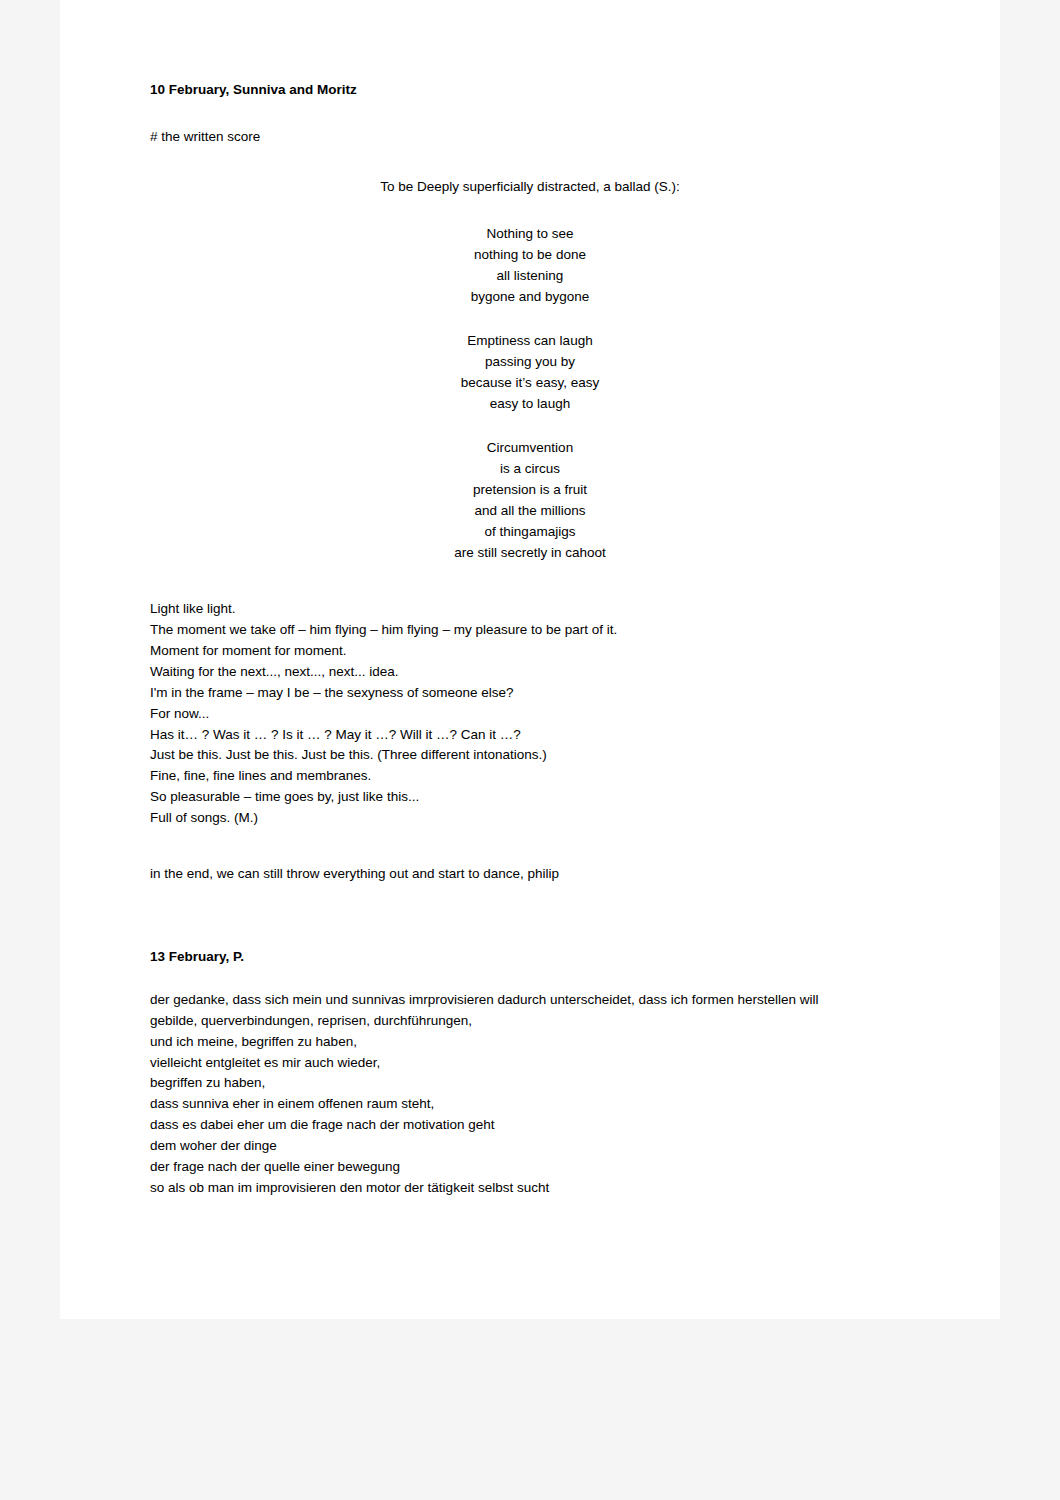10 February, Sunniva and Moritz
# the written score
To be Deeply superficially distracted, a ballad (S.):
Nothing to see
nothing to be done
all listening
bygone and bygone
Emptiness can laugh
passing you by
because it’s easy, easy
easy to laugh
Circumvention
is a circus
pretension is a fruit
and all the millions
of thingamajigs
are still secretly in cahoot
Light like light.
The moment we take off – him flying – him flying – my pleasure to be part of it.
Moment for moment for moment.
Waiting for the next..., next..., next... idea.
I'm in the frame – may I be – the sexyness of someone else?
For now...
Has it… ? Was it … ? Is it … ? May it …? Will it …? Can it …?
Just be this. Just be this. Just be this. (Three different intonations.)
Fine, fine, fine lines and membranes.
So pleasurable – time goes by, just like this...
Full of songs. (M.)
in the end, we can still throw everything out and start to dance, philip
13 February, P.
der gedanke, dass sich mein und sunnivas imrprovisieren dadurch unterscheidet, dass ich formen herstellen will
gebilde, querverbindungen, reprisen, durchführungen,
und ich meine, begriffen zu haben,
vielleicht entgleitet es mir auch wieder,
begriffen zu haben,
dass sunniva eher in einem offenen raum steht,
dass es dabei eher um die frage nach der motivation geht
dem woher der dinge
der frage nach der quelle einer bewegung
so als ob man im improvisieren den motor der tätigkeit selbst sucht